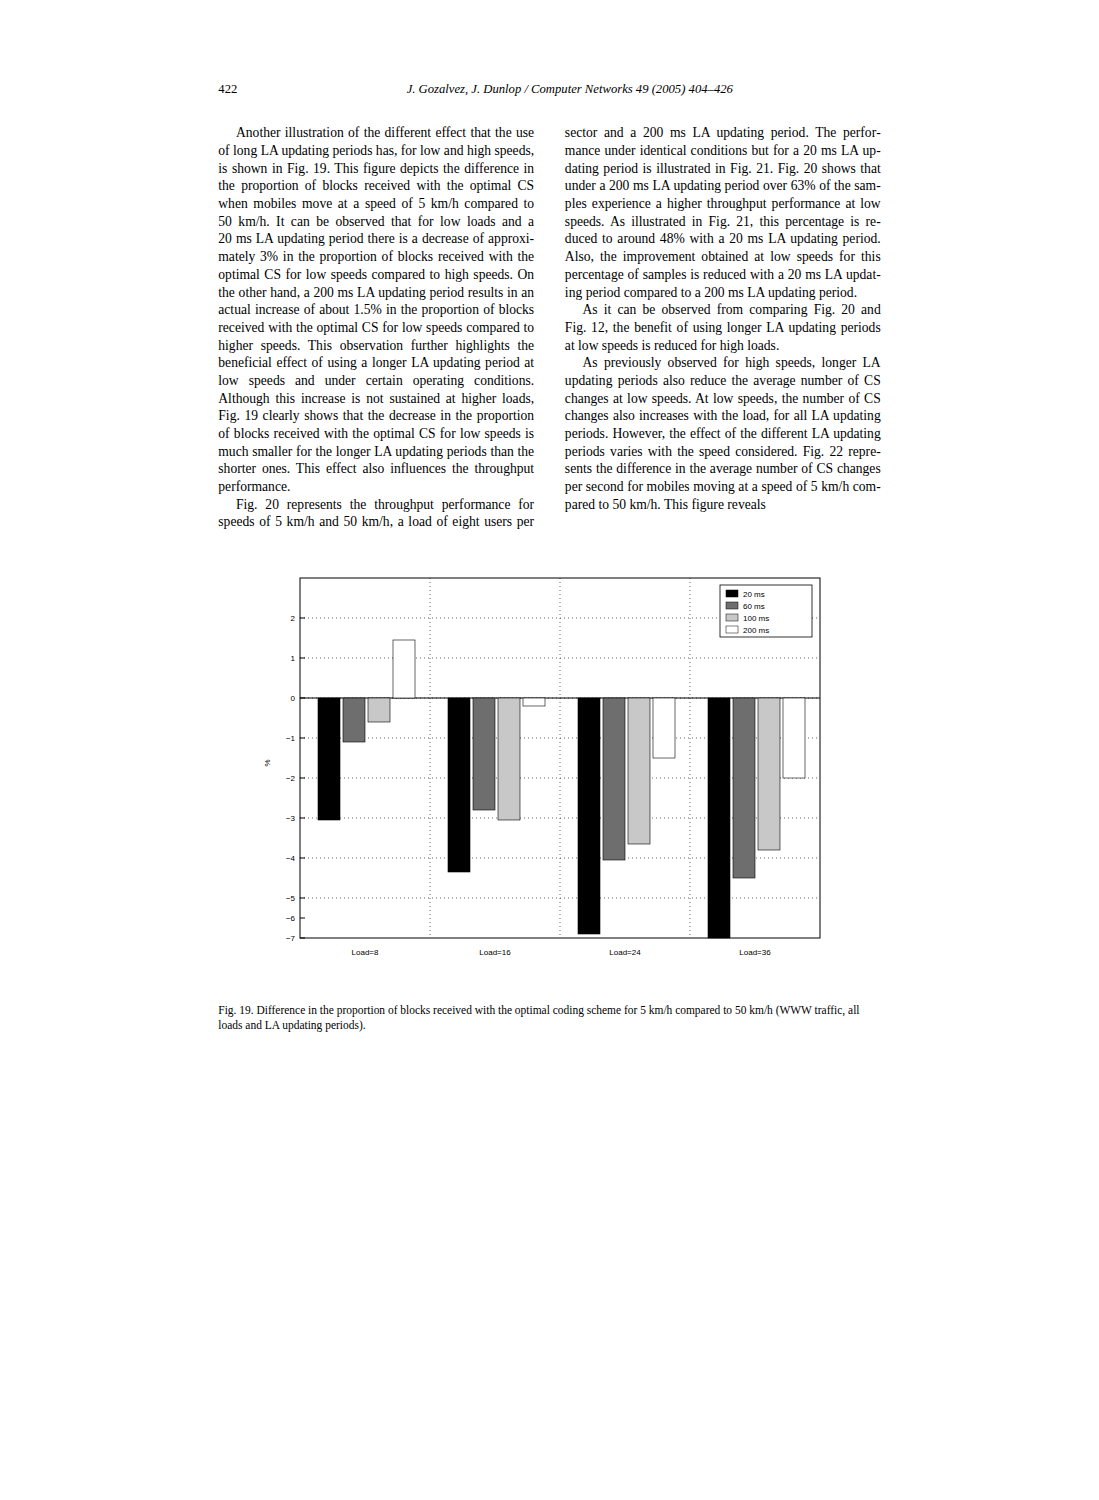422 J. Gozalvez, J. Dunlop / Computer Networks 49 (2005) 404–426
Another illustration of the different effect that the use of long LA updating periods has, for low and high speeds, is shown in Fig. 19. This figure depicts the difference in the proportion of blocks received with the optimal CS when mobiles move at a speed of 5 km/h compared to 50 km/h. It can be observed that for low loads and a 20 ms LA updating period there is a decrease of approximately 3% in the proportion of blocks received with the optimal CS for low speeds compared to high speeds. On the other hand, a 200 ms LA updating period results in an actual increase of about 1.5% in the proportion of blocks received with the optimal CS for low speeds compared to higher speeds. This observation further highlights the beneficial effect of using a longer LA updating period at low speeds and under certain operating conditions. Although this increase is not sustained at higher loads, Fig. 19 clearly shows that the decrease in the proportion of blocks received with the optimal CS for low speeds is much smaller for the longer LA updating periods than the shorter ones. This effect also influences the throughput performance.
Fig. 20 represents the throughput performance for speeds of 5 km/h and 50 km/h, a load of eight users per sector and a 200 ms LA updating period. The performance under identical conditions but for a 20 ms LA updating period is illustrated in Fig. 21. Fig. 20 shows that under a 200 ms LA updating period over 63% of the samples experience a higher throughput performance at low speeds. As illustrated in Fig. 21, this percentage is reduced to around 48% with a 20 ms LA updating period. Also, the improvement obtained at low speeds for this percentage of samples is reduced with a 20 ms LA updating period compared to a 200 ms LA updating period.
As it can be observed from comparing Fig. 20 and Fig. 12, the benefit of using longer LA updating periods at low speeds is reduced for high loads.
As previously observed for high speeds, longer LA updating periods also reduce the average number of CS changes at low speeds. At low speeds, the number of CS changes also increases with the load, for all LA updating periods. However, the effect of the different LA updating periods varies with the speed considered. Fig. 22 represents the difference in the average number of CS changes per second for mobiles moving at a speed of 5 km/h compared to 50 km/h. This figure reveals
2 1 0 −1 −2 −3 −4 −5 −7 −6 % 20 ms 60 ms 100 ms 200 ms Load=8 Load=16 Load=24 Load=36
Fig. 19. Difference in the proportion of blocks received with the optimal coding scheme for 5 km/h compared to 50 km/h (WWW traffic, all loads and LA updating periods).